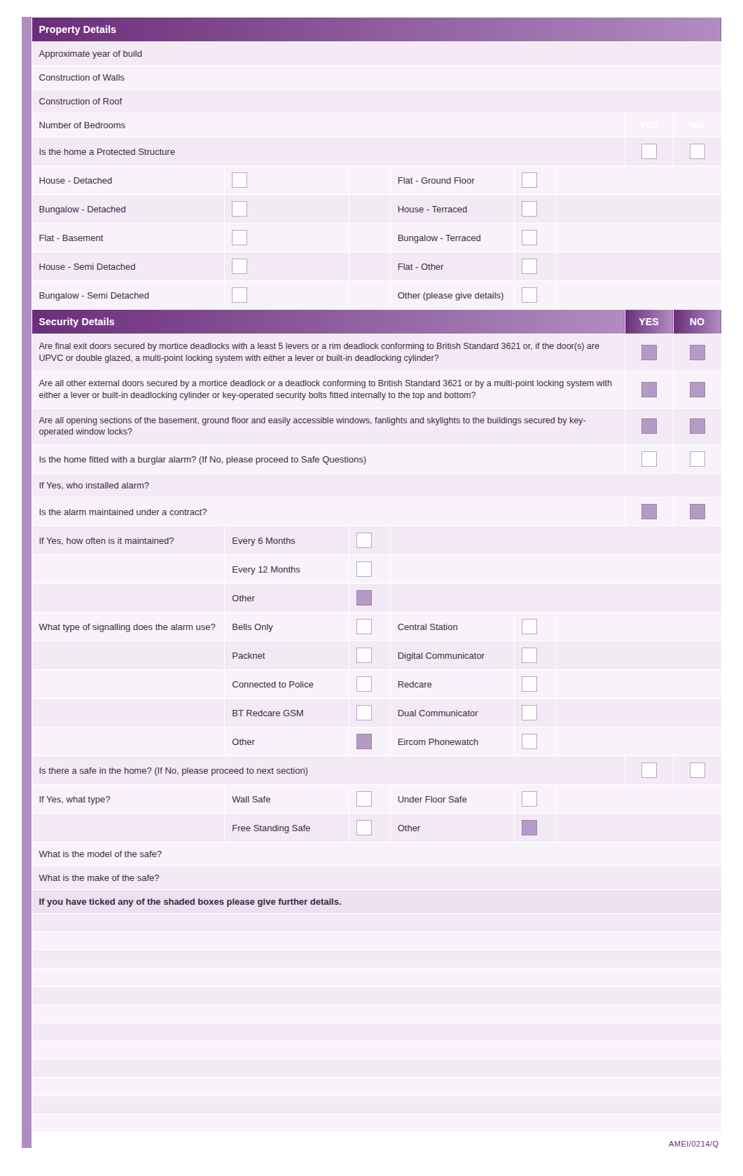| Property Details |
| Approximate year of build |
| Construction of Walls |
| Construction of Roof |
| Number of Bedrooms | YES | NO |
| Is the home a Protected Structure | | |
| House - Detached | | | Flat - Ground Floor | | |
| Bungalow - Detached | | | House - Terraced | | |
| Flat - Basement | | | Bungalow - Terraced | | |
| House - Semi Detached | | | Flat - Other | | |
| Bungalow - Semi Detached | | | Other (please give details) | | |
| Security Details | YES | NO |
| Are final exit doors secured by mortice deadlocks with a least 5 levers or a rim deadlock conforming to British Standard 3621 or, if the door(s) are UPVC or double glazed, a multi-point locking system with either a lever or built-in deadlocking cylinder? | | |
| Are all other external doors secured by a mortice deadlock or a deadlock conforming to British Standard 3621 or by a multi-point locking system with either a lever or built-in deadlocking cylinder or key-operated security bolts fitted internally to the top and bottom? | | |
| Are all opening sections of the basement, ground floor and easily accessible windows, fanlights and skylights to the buildings secured by key-operated window locks? | | |
| Is the home fitted with a burglar alarm? (If No, please proceed to Safe Questions) | | |
| If Yes, who installed alarm? |
| Is the alarm maintained under a contract? | | |
| If Yes, how often is it maintained? | Every 6 Months | | |
| | Every 12 Months | | |
| | Other | | |
| What type of signalling does the alarm use? | Bells Only | | Central Station | | |
| | Packnet | | Digital Communicator | | |
| | Connected to Police | | Redcare | | |
| | BT Redcare GSM | | Dual Communicator | | |
| | Other | | Eircom Phonewatch | | |
| Is there a safe in the home? (If No, please proceed to next section) | | |
| If Yes, what type? | Wall Safe | | Under Floor Safe | | |
| | Free Standing Safe | | Other | | |
| What is the model of the safe? |
| What is the make of the safe? |
| If you have ticked any of the shaded boxes please give further details. |
AMEI/0214/Q